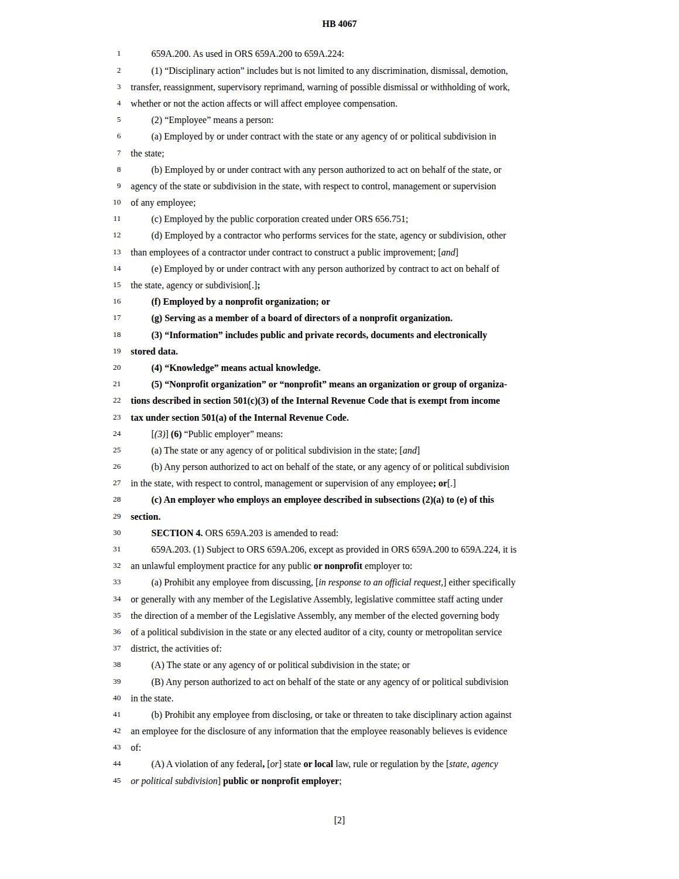HB 4067
| 1 | 659A.200. As used in ORS 659A.200 to 659A.224: |
| 2 | (1) “Disciplinary action” includes but is not limited to any discrimination, dismissal, demotion, |
| 3 | transfer, reassignment, supervisory reprimand, warning of possible dismissal or withholding of work, |
| 4 | whether or not the action affects or will affect employee compensation. |
| 5 | (2) “Employee” means a person: |
| 6 | (a) Employed by or under contract with the state or any agency of or political subdivision in |
| 7 | the state; |
| 8 | (b) Employed by or under contract with any person authorized to act on behalf of the state, or |
| 9 | agency of the state or subdivision in the state, with respect to control, management or supervision |
| 10 | of any employee; |
| 11 | (c) Employed by the public corporation created under ORS 656.751; |
| 12 | (d) Employed by a contractor who performs services for the state, agency or subdivision, other |
| 13 | than employees of a contractor under contract to construct a public improvement; [ and ] |
| 14 | (e) Employed by or under contract with any person authorized by contract to act on behalf of |
| 15 | the state, agency or subdivision[.] ; |
| 16 | (f) Employed by a nonprofit organization; or |
| 17 | (g) Serving as a member of a board of directors of a nonprofit organization. |
| 18 | (3) “Information” includes public and private records, documents and electronically |
| 19 | stored data. |
| 20 | (4) “Knowledge” means actual knowledge. |
| 21 | (5) “Nonprofit organization” or “nonprofit” means an organization or group of organiza- |
| 22 | tions described in section 501(c)(3) of the Internal Revenue Code that is exempt from income |
| 23 | tax under section 501(a) of the Internal Revenue Code. |
| 24 | [ (3) ] (6) “Public employer” means: |
| 25 | (a) The state or any agency of or political subdivision in the state; [ and ] |
| 26 | (b) Any person authorized to act on behalf of the state, or any agency of or political subdivision |
| 27 | in the state, with respect to control, management or supervision of any employee ; or [ . ] |
| 28 | (c) An employer who employs an employee described in subsections (2)(a) to (e) of this |
| 29 | section. |
| 30 | SECTION 4. ORS 659A.203 is amended to read: |
| 31 | 659A.203. (1) Subject to ORS 659A.206, except as provided in ORS 659A.200 to 659A.224, it is |
| 32 | an unlawful employment practice for any public or nonprofit employer to: |
| 33 | (a) Prohibit any employee from discussing, [ in response to an official request, ] either specifically |
| 34 | or generally with any member of the Legislative Assembly, legislative committee staff acting under |
| 35 | the direction of a member of the Legislative Assembly, any member of the elected governing body |
| 36 | of a political subdivision in the state or any elected auditor of a city, county or metropolitan service |
| 37 | district, the activities of: |
| 38 | (A) The state or any agency of or political subdivision in the state; or |
| 39 | (B) Any person authorized to act on behalf of the state or any agency of or political subdivision |
| 40 | in the state. |
| 41 | (b) Prohibit any employee from disclosing, or take or threaten to take disciplinary action against |
| 42 | an employee for the disclosure of any information that the employee reasonably believes is evidence |
| 43 | of: |
| 44 | (A) A violation of any federal , [ or ] state or local law, rule or regulation by the [ state, agency |
| 45 | or political subdivision ] public or nonprofit employer ; |
[2]